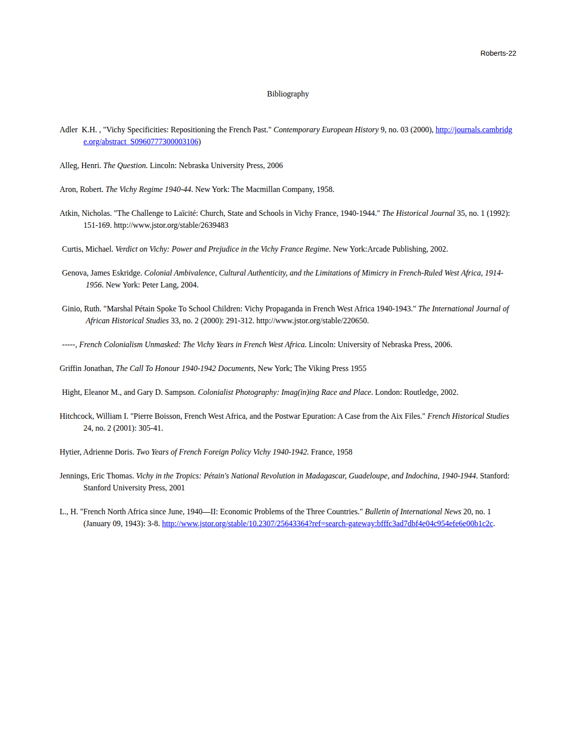Roberts-22
Bibliography
Adler K.H. , "Vichy Specificities: Repositioning the French Past." Contemporary European History 9, no. 03 (2000), http://journals.cambridge.org/abstract_S0960777300003106)
Alleg, Henri. The Question. Lincoln: Nebraska University Press, 2006
Aron, Robert. The Vichy Regime 1940-44. New York: The Macmillan Company, 1958.
Atkin, Nicholas. "The Challenge to Laïcité: Church, State and Schools in Vichy France, 1940-1944." The Historical Journal 35, no. 1 (1992): 151-169. http://www.jstor.org/stable/2639483
Curtis, Michael. Verdict on Vichy: Power and Prejudice in the Vichy France Regime. New York:Arcade Publishing, 2002.
Genova, James Eskridge. Colonial Ambivalence, Cultural Authenticity, and the Limitations of Mimicry in French-Ruled West Africa, 1914-1956. New York: Peter Lang, 2004.
Ginio, Ruth. "Marshal Pétain Spoke To School Children: Vichy Propaganda in French West Africa 1940-1943." The International Journal of African Historical Studies 33, no. 2 (2000): 291-312. http://www.jstor.org/stable/220650.
-----, French Colonialism Unmasked: The Vichy Years in French West Africa. Lincoln: University of Nebraska Press, 2006.
Griffin Jonathan, The Call To Honour 1940-1942 Documents, New York; The Viking Press 1955
Hight, Eleanor M., and Gary D. Sampson. Colonialist Photography: Imag(in)ing Race and Place. London: Routledge, 2002.
Hitchcock, William I. "Pierre Boisson, French West Africa, and the Postwar Epuration: A Case from the Aix Files." French Historical Studies 24, no. 2 (2001): 305-41.
Hytier, Adrienne Doris. Two Years of French Foreign Policy Vichy 1940-1942. France, 1958
Jennings, Eric Thomas. Vichy in the Tropics: Pétain's National Revolution in Madagascar, Guadeloupe, and Indochina, 1940-1944. Stanford: Stanford University Press, 2001
L., H. "French North Africa since June, 1940—II: Economic Problems of the Three Countries." Bulletin of International News 20, no. 1 (January 09, 1943): 3-8. http://www.jstor.org/stable/10.2307/25643364?ref=search-gateway:bfffc3ad7dbf4e04c954efe6e00b1c2c.